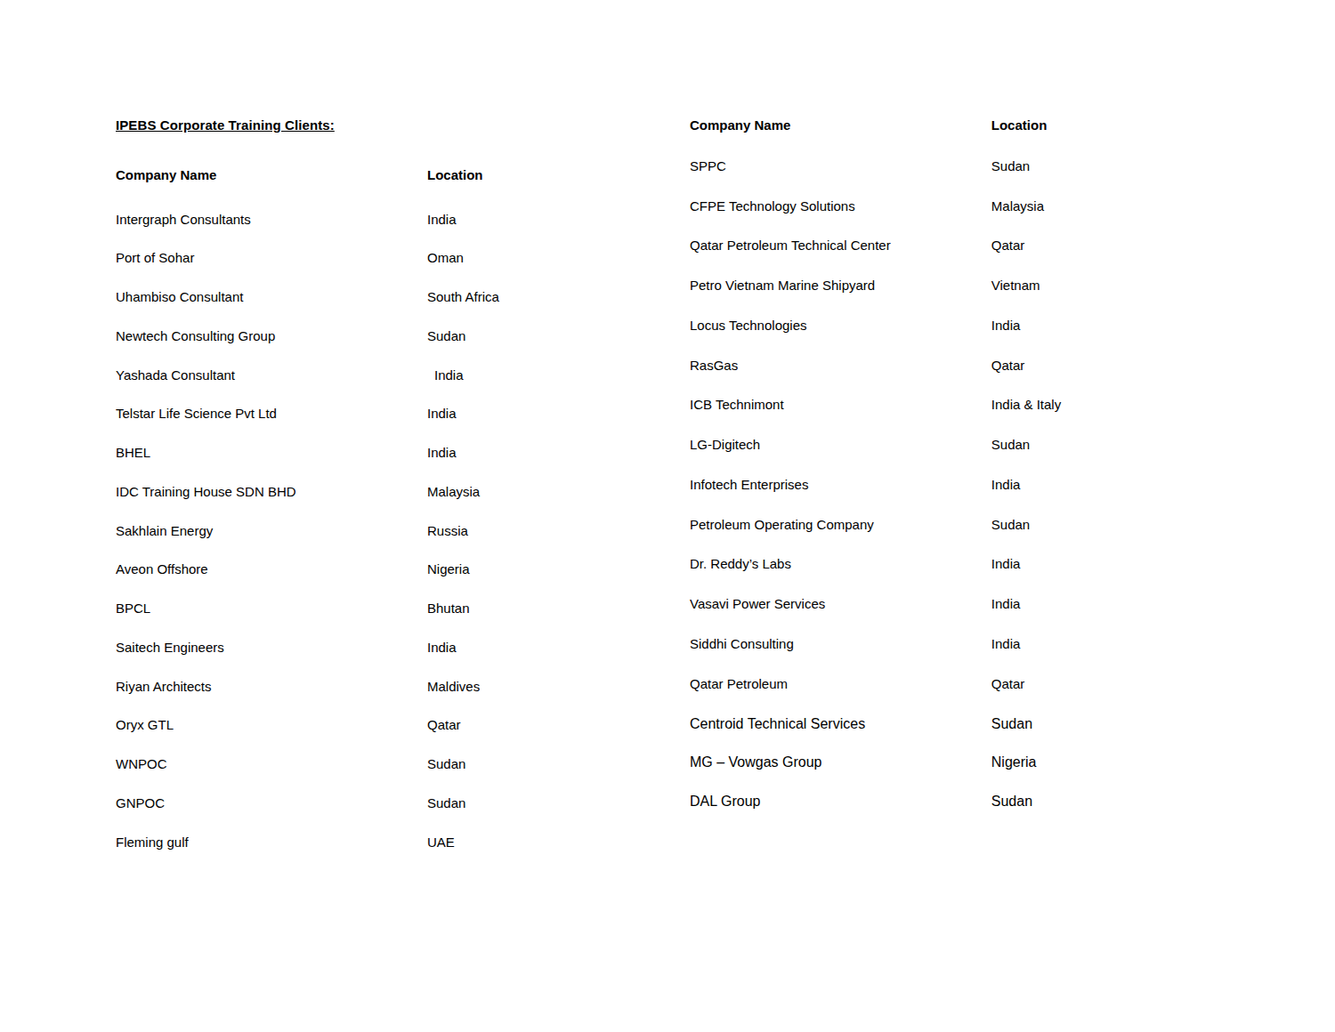IPEBS Corporate Training Clients:
| Company Name | Location |
| --- | --- |
| Intergraph Consultants | India |
| Port of Sohar | Oman |
| Uhambiso Consultant | South Africa |
| Newtech Consulting Group | Sudan |
| Yashada Consultant | India |
| Telstar Life Science Pvt Ltd | India |
| BHEL | India |
| IDC Training House SDN BHD | Malaysia |
| Sakhlain Energy | Russia |
| Aveon Offshore | Nigeria |
| BPCL | Bhutan |
| Saitech Engineers | India |
| Riyan Architects | Maldives |
| Oryx GTL | Qatar |
| WNPOC | Sudan |
| GNPOC | Sudan |
| Fleming gulf | UAE |
| Company Name | Location |
| --- | --- |
| SPPC | Sudan |
| CFPE Technology Solutions | Malaysia |
| Qatar Petroleum Technical Center | Qatar |
| Petro Vietnam Marine Shipyard | Vietnam |
| Locus Technologies | India |
| RasGas | Qatar |
| ICB Technimont | India & Italy |
| LG-Digitech | Sudan |
| Infotech Enterprises | India |
| Petroleum Operating Company | Sudan |
| Dr. Reddy’s Labs | India |
| Vasavi Power Services | India |
| Siddhi Consulting | India |
| Qatar Petroleum | Qatar |
| Centroid Technical Services | Sudan |
| MG – Vowgas Group | Nigeria |
| DAL Group | Sudan |